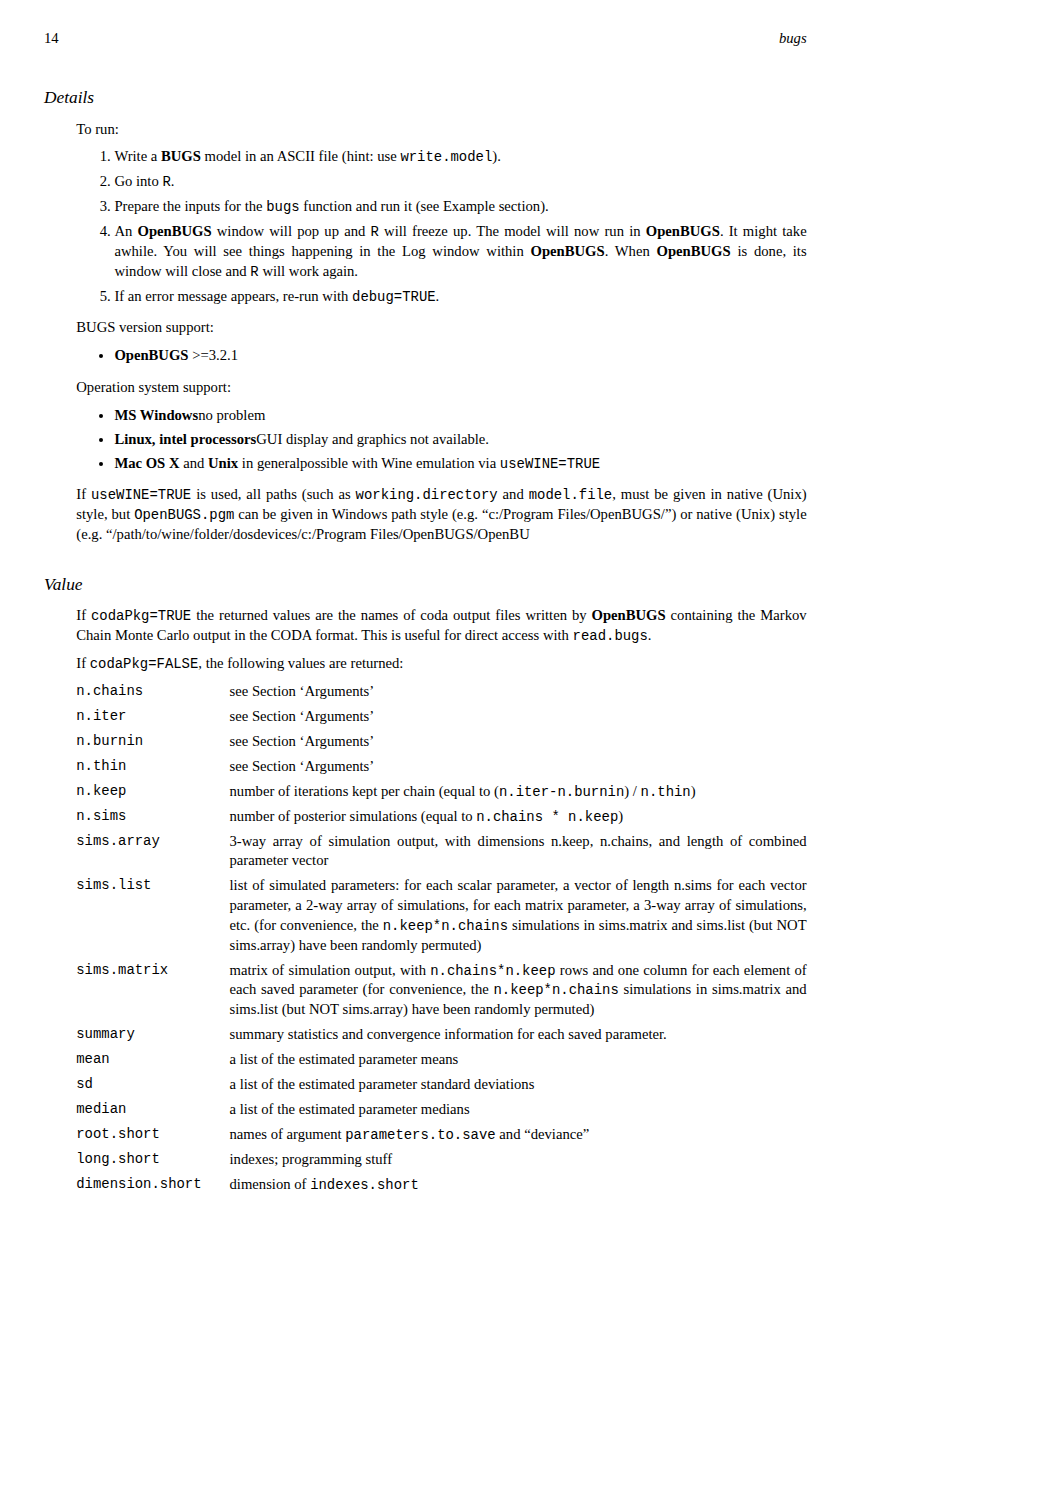14 bugs
Details
To run:
Write a BUGS model in an ASCII file (hint: use write.model).
Go into R.
Prepare the inputs for the bugs function and run it (see Example section).
An OpenBUGS window will pop up and R will freeze up. The model will now run in OpenBUGS. It might take awhile. You will see things happening in the Log window within OpenBUGS. When OpenBUGS is done, its window will close and R will work again.
If an error message appears, re-run with debug=TRUE.
BUGS version support:
OpenBUGS >=3.2.1
Operation system support:
MS Windowsno problem
Linux, intel processors GUI display and graphics not available.
Mac OS X and Unix in generalpossible with Wine emulation via useWINE=TRUE
If useWINE=TRUE is used, all paths (such as working.directory and model.file, must be given in native (Unix) style, but OpenBUGS.pgm can be given in Windows path style (e.g. “c:/Program Files/OpenBUGS/”) or native (Unix) style (e.g. “/path/to/wine/folder/dosdevices/c:/Program Files/OpenBUGS/OpenBU
Value
If codaPkg=TRUE the returned values are the names of coda output files written by OpenBUGS containing the Markov Chain Monte Carlo output in the CODA format. This is useful for direct access with read.bugs.
If codaPkg=FALSE, the following values are returned:
n.chains
see Section ‘Arguments’
n.iter
see Section ‘Arguments’
n.burnin
see Section ‘Arguments’
n.thin
see Section ‘Arguments’
n.keep
number of iterations kept per chain (equal to (n.iter-n.burnin) / n.thin)
n.sims
number of posterior simulations (equal to n.chains * n.keep)
sims.array
3-way array of simulation output, with dimensions n.keep, n.chains, and length of combined parameter vector
sims.list
list of simulated parameters: for each scalar parameter, a vector of length n.sims for each vector parameter, a 2-way array of simulations, for each matrix parameter, a 3-way array of simulations, etc. (for convenience, the n.keep*n.chains simulations in sims.matrix and sims.list (but NOT sims.array) have been randomly permuted)
sims.matrix
matrix of simulation output, with n.chains*n.keep rows and one column for each element of each saved parameter (for convenience, the n.keep*n.chains simulations in sims.matrix and sims.list (but NOT sims.array) have been randomly permuted)
summary
summary statistics and convergence information for each saved parameter.
mean
a list of the estimated parameter means
sd
a list of the estimated parameter standard deviations
median
a list of the estimated parameter medians
root.short
names of argument parameters.to.save and “deviance”
long.short
indexes; programming stuff
dimension.short
dimension of indexes.short